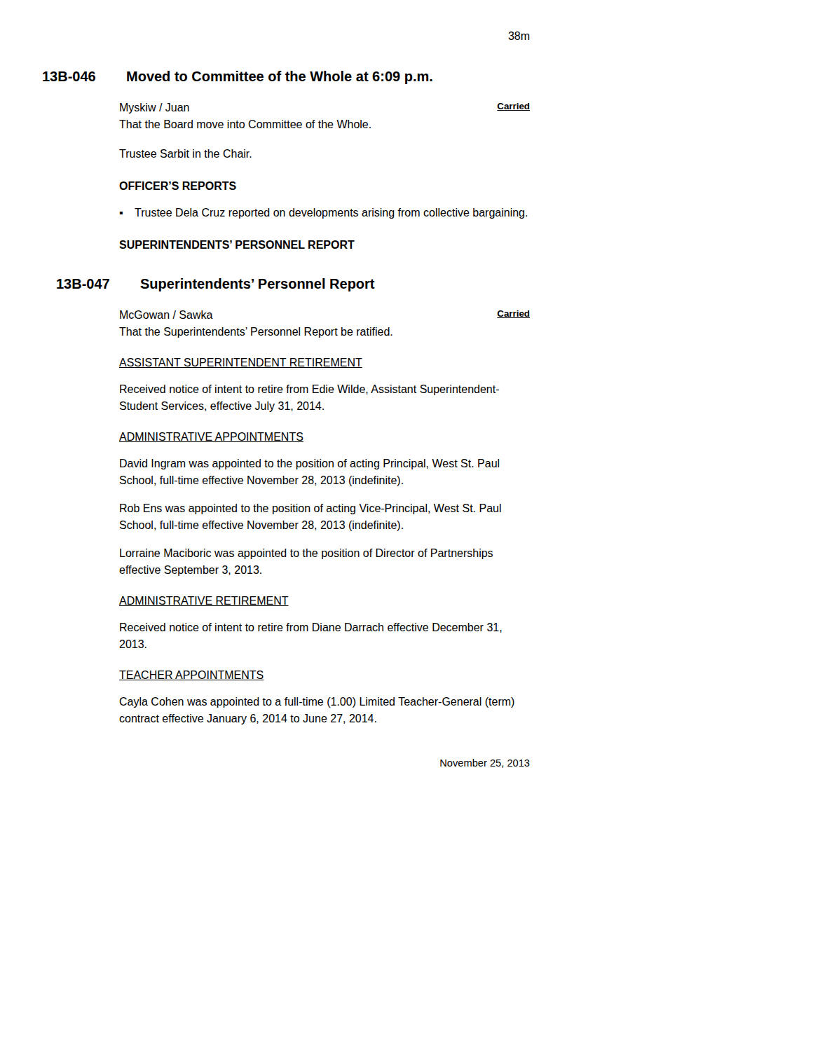38m
13B-046 Moved to Committee of the Whole at 6:09 p.m.
Carried Myskiw / Juan
That the Board move into Committee of the Whole.
Trustee Sarbit in the Chair.
OFFICER’S REPORTS
Trustee Dela Cruz reported on developments arising from collective bargaining.
SUPERINTENDENTS’ PERSONNEL REPORT
13B-047 Superintendents’ Personnel Report
Carried McGowan / Sawka
That the Superintendents’ Personnel Report be ratified.
ASSISTANT SUPERINTENDENT RETIREMENT
Received notice of intent to retire from Edie Wilde, Assistant Superintendent-Student Services, effective July 31, 2014.
ADMINISTRATIVE APPOINTMENTS
David Ingram was appointed to the position of acting Principal, West St. Paul School, full-time effective November 28, 2013 (indefinite).
Rob Ens was appointed to the position of acting Vice-Principal, West St. Paul School, full-time effective November 28, 2013 (indefinite).
Lorraine Maciboric was appointed to the position of Director of Partnerships effective September 3, 2013.
ADMINISTRATIVE RETIREMENT
Received notice of intent to retire from Diane Darrach effective December 31, 2013.
TEACHER APPOINTMENTS
Cayla Cohen was appointed to a full-time (1.00) Limited Teacher-General (term) contract effective January 6, 2014 to June 27, 2014.
November 25, 2013